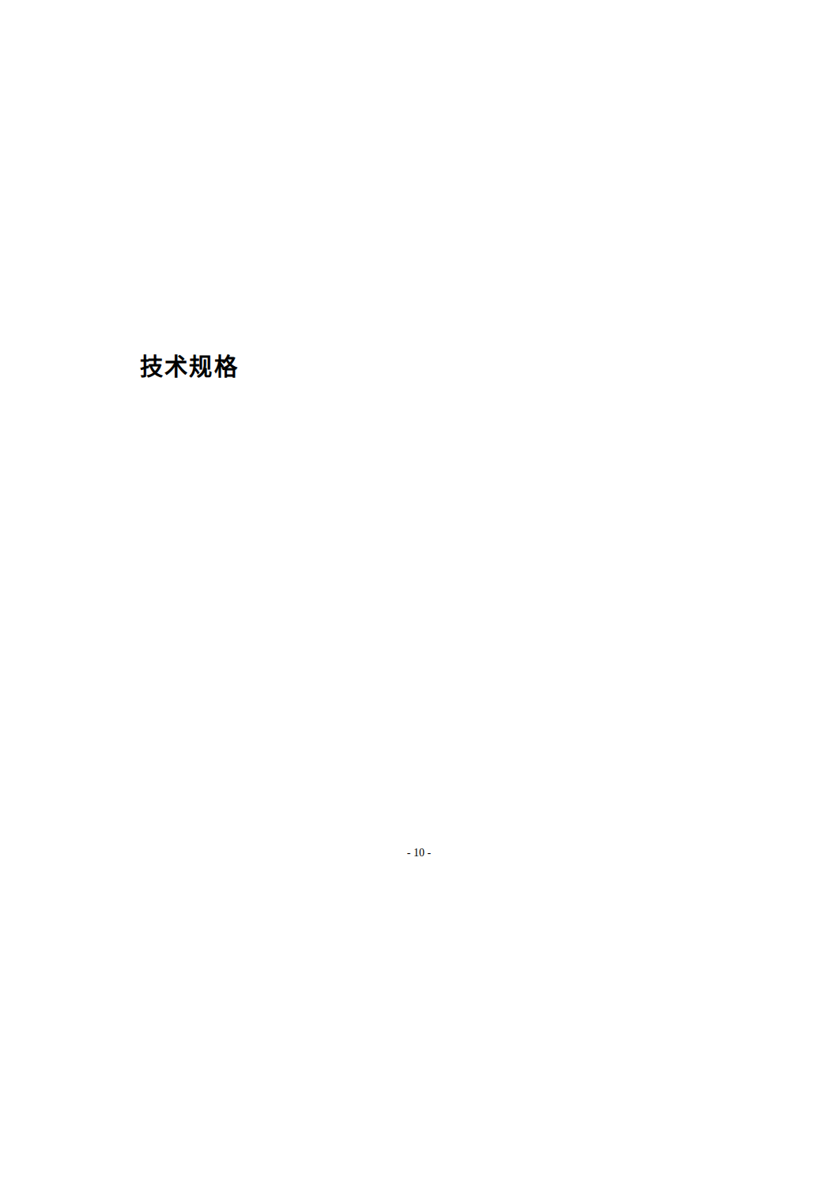技术规格
- 10 -